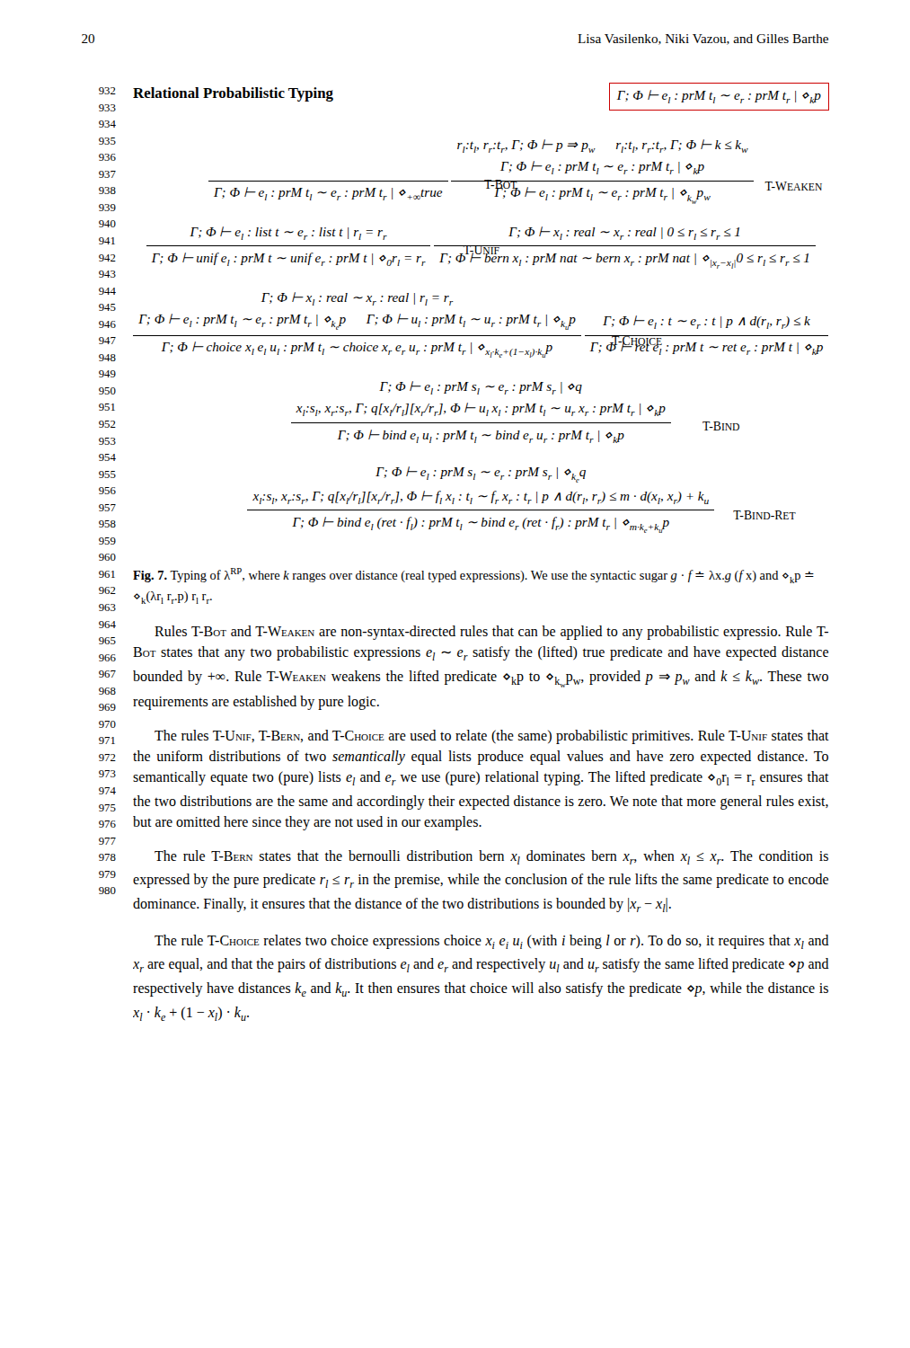20 Lisa Vasilenko, Niki Vazou, and Gilles Barthe
932
933
934
935
936
937
938
939
940
941
942
943
944
945
946
947
948
949
950
951
952
953
954
955
956
957
958
959
960
961
962
963
964
965
966
967
968
969
970
971
972
973
974
975
976
977
978
979
980
Relational Probabilistic Typing
Γ; Φ ⊢ el : prM tl ∼ er : prM tr | ⋄kp
Γ; Φ ⊢ el : prM tl ∼ er : prM tr | ⋄+∞true T-BOT
rl:tl, rr:tr, Γ; Φ ⊢ p ⇒ pw rl:tl, rr:tr, Γ; Φ ⊢ k ≤ kw Γ; Φ ⊢ el : prM tl ∼ er : prM tr | ⋄kp Γ; Φ ⊢ el : prM tl ∼ er : prM tr | ⋄kwpw T-WEAKEN
Γ; Φ ⊢ el : list t ∼ er : list t | rl = rr Γ; Φ ⊢ unif el : prM t ∼ unif er : prM t | ⋄0rl = rr T-UNIF
Γ; Φ ⊢ xl : real ∼ xr : real | 0 ≤ rl ≤ rr ≤ 1 Γ; Φ ⊢ bern xl : prM nat ∼ bern xr : prM nat | ⋄|xr−xl|0 ≤ rl ≤ rr ≤ 1 T-BERN
Γ; Φ ⊢ xl : real ∼ xr : real | rl = rr Γ; Φ ⊢ el : prM tl ∼ er : prM tr | ⋄kep Γ; Φ ⊢ ul : prM tl ∼ ur : prM tr | ⋄kup Γ; Φ ⊢ choice xl el ul : prM tl ∼ choice xr er ur : prM tr | ⋄xl·ke+(1−xl)·kup T-CHOICE
Γ; Φ ⊢ el : t ∼ er : t | p ∧ d(rl, rr) ≤ k Γ; Φ ⊢ ret el : prM t ∼ ret er : prM t | ⋄kp T-RET
Γ; Φ ⊢ el : prM sl ∼ er : prM sr | ⋄q xl:sl, xr:sr, Γ; q[xl/rl][xr/rr], Φ ⊢ ul xl : prM tl ∼ ur xr : prM tr | ⋄kp Γ; Φ ⊢ bind el ul : prM tl ∼ bind er ur : prM tr | ⋄kp T-BIND
Γ; Φ ⊢ el : prM sl ∼ er : prM sr | ⋄keq xl:sl, xr:sr, Γ; q[xl/rl][xr/rr], Φ ⊢ fl xl : tl ∼ fr xr : tr | p ∧ d(rl, rr) ≤ m · d(xl, xr) + ku Γ; Φ ⊢ bind el (ret · fl) : prM tl ∼ bind er (ret · fr) : prM tr | ⋄m·ke+kup T-BIND-RET
Fig. 7. Typing of λRP, where k ranges over distance (real typed expressions). We use the syntactic sugar g · f ≐ λx.g (f x) and ⋄kp ≐ ⋄k(λrl rr.p) rl rr.
Rules T-Bot and T-Weaken are non-syntax-directed rules that can be applied to any probabilistic expressio. Rule T-Bot states that any two probabilistic expressions el ∼ er satisfy the (lifted) true predicate and have expected distance bounded by +∞. Rule T-Weaken weakens the lifted predicate ⋄kp to ⋄kwpw, provided p ⇒ pw and k ≤ kw. These two requirements are established by pure logic.
The rules T-Unif, T-Bern, and T-Choice are used to relate (the same) probabilistic primitives. Rule T-Unif states that the uniform distributions of two semantically equal lists produce equal values and have zero expected distance. To semantically equate two (pure) lists el and er we use (pure) relational typing. The lifted predicate ⋄0rl = rr ensures that the two distributions are the same and accordingly their expected distance is zero. We note that more general rules exist, but are omitted here since they are not used in our examples.
The rule T-Bern states that the bernoulli distribution bern xl dominates bern xr, when xl ≤ xr. The condition is expressed by the pure predicate rl ≤ rr in the premise, while the conclusion of the rule lifts the same predicate to encode dominance. Finally, it ensures that the distance of the two distributions is bounded by |xr − xl|.
The rule T-Choice relates two choice expressions choice xi ei ui (with i being l or r). To do so, it requires that xl and xr are equal, and that the pairs of distributions el and er and respectively ul and ur satisfy the same lifted predicate ⋄p and respectively have distances ke and ku. It then ensures that choice will also satisfy the predicate ⋄p, while the distance is xl · ke + (1 − xl) · ku.